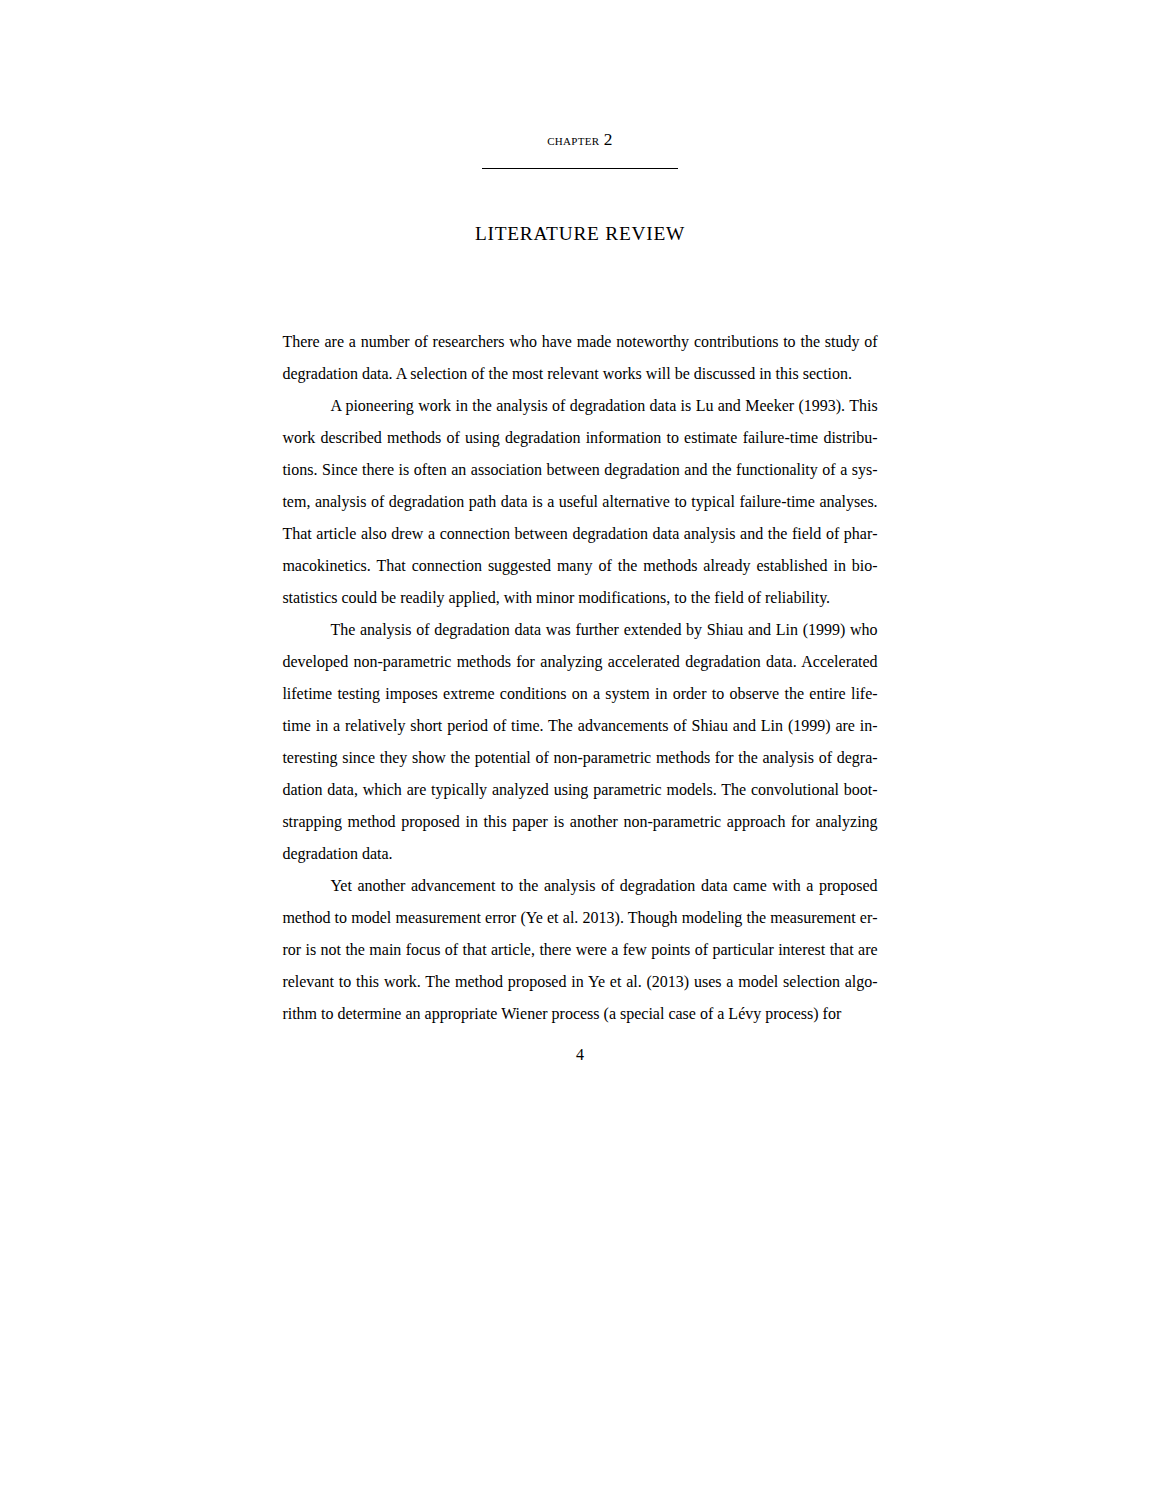chapter 2
LITERATURE REVIEW
There are a number of researchers who have made noteworthy contributions to the study of degradation data. A selection of the most relevant works will be discussed in this section.
A pioneering work in the analysis of degradation data is Lu and Meeker (1993). This work described methods of using degradation information to estimate failure-time distributions. Since there is often an association between degradation and the functionality of a system, analysis of degradation path data is a useful alternative to typical failure-time analyses. That article also drew a connection between degradation data analysis and the field of pharmacokinetics. That connection suggested many of the methods already established in biostatistics could be readily applied, with minor modifications, to the field of reliability.
The analysis of degradation data was further extended by Shiau and Lin (1999) who developed non-parametric methods for analyzing accelerated degradation data. Accelerated lifetime testing imposes extreme conditions on a system in order to observe the entire lifetime in a relatively short period of time. The advancements of Shiau and Lin (1999) are interesting since they show the potential of non-parametric methods for the analysis of degradation data, which are typically analyzed using parametric models. The convolutional bootstrapping method proposed in this paper is another non-parametric approach for analyzing degradation data.
Yet another advancement to the analysis of degradation data came with a proposed method to model measurement error (Ye et al. 2013). Though modeling the measurement error is not the main focus of that article, there were a few points of particular interest that are relevant to this work. The method proposed in Ye et al. (2013) uses a model selection algorithm to determine an appropriate Wiener process (a special case of a Lévy process) for
4